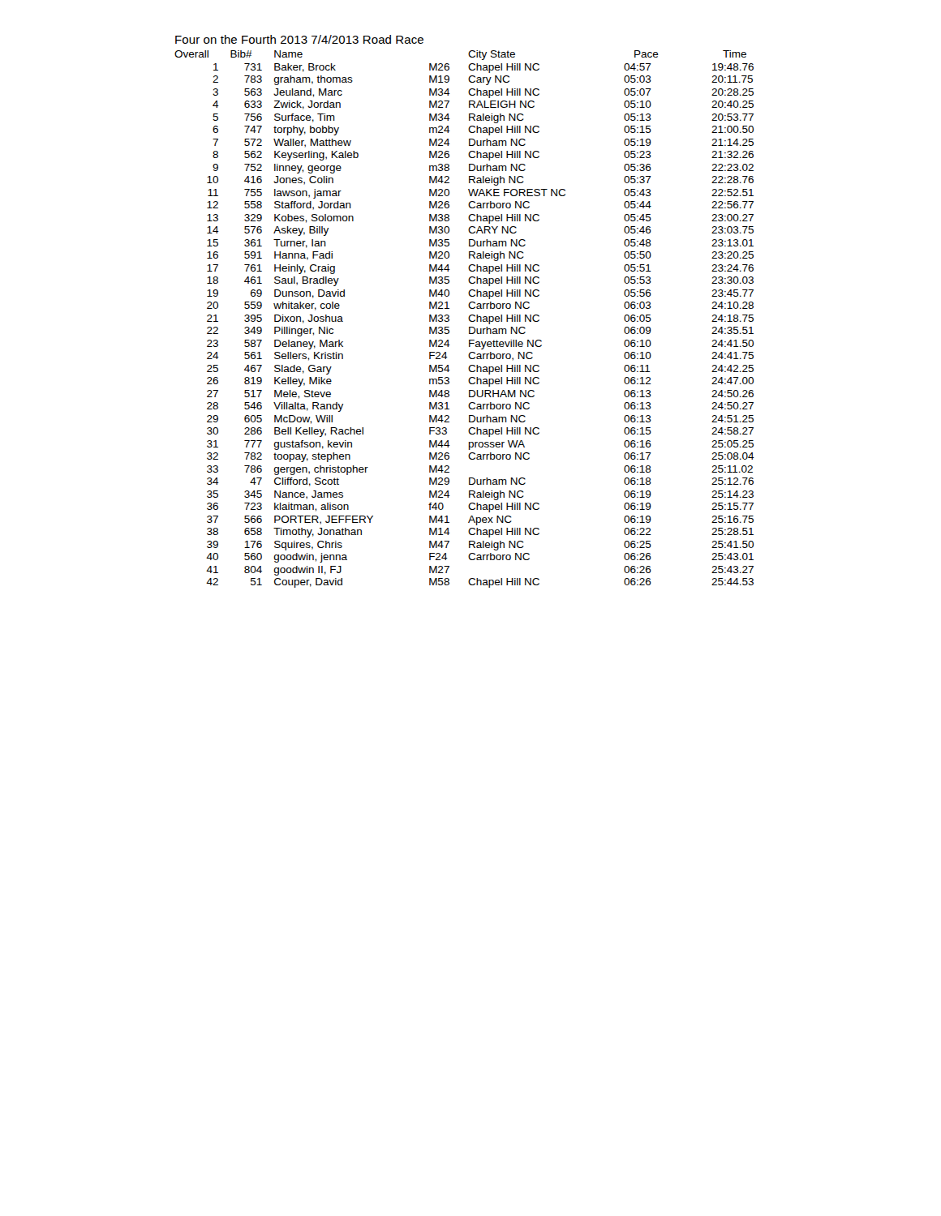Four on the Fourth 2013 7/4/2013 Road Race
| Overall | Bib# | Name | | City State | Pace | Time |
| --- | --- | --- | --- | --- | --- | --- |
| 1 | 731 | Baker, Brock | M26 | Chapel Hill NC | 04:57 | 19:48.76 |
| 2 | 783 | graham, thomas | M19 | Cary NC | 05:03 | 20:11.75 |
| 3 | 563 | Jeuland, Marc | M34 | Chapel Hill NC | 05:07 | 20:28.25 |
| 4 | 633 | Zwick, Jordan | M27 | RALEIGH NC | 05:10 | 20:40.25 |
| 5 | 756 | Surface, Tim | M34 | Raleigh NC | 05:13 | 20:53.77 |
| 6 | 747 | torphy, bobby | m24 | Chapel Hill NC | 05:15 | 21:00.50 |
| 7 | 572 | Waller, Matthew | M24 | Durham NC | 05:19 | 21:14.25 |
| 8 | 562 | Keyserling, Kaleb | M26 | Chapel Hill NC | 05:23 | 21:32.26 |
| 9 | 752 | linney, george | m38 | Durham NC | 05:36 | 22:23.02 |
| 10 | 416 | Jones, Colin | M42 | Raleigh NC | 05:37 | 22:28.76 |
| 11 | 755 | lawson, jamar | M20 | WAKE FOREST NC | 05:43 | 22:52.51 |
| 12 | 558 | Stafford, Jordan | M26 | Carrboro NC | 05:44 | 22:56.77 |
| 13 | 329 | Kobes, Solomon | M38 | Chapel Hill NC | 05:45 | 23:00.27 |
| 14 | 576 | Askey, Billy | M30 | CARY NC | 05:46 | 23:03.75 |
| 15 | 361 | Turner, Ian | M35 | Durham NC | 05:48 | 23:13.01 |
| 16 | 591 | Hanna, Fadi | M20 | Raleigh NC | 05:50 | 23:20.25 |
| 17 | 761 | Heinly, Craig | M44 | Chapel Hill NC | 05:51 | 23:24.76 |
| 18 | 461 | Saul, Bradley | M35 | Chapel Hill NC | 05:53 | 23:30.03 |
| 19 | 69 | Dunson, David | M40 | Chapel Hill NC | 05:56 | 23:45.77 |
| 20 | 559 | whitaker, cole | M21 | Carrboro NC | 06:03 | 24:10.28 |
| 21 | 395 | Dixon, Joshua | M33 | Chapel Hill NC | 06:05 | 24:18.75 |
| 22 | 349 | Pillinger, Nic | M35 | Durham NC | 06:09 | 24:35.51 |
| 23 | 587 | Delaney, Mark | M24 | Fayetteville NC | 06:10 | 24:41.50 |
| 24 | 561 | Sellers, Kristin | F24 | Carrboro, NC | 06:10 | 24:41.75 |
| 25 | 467 | Slade, Gary | M54 | Chapel Hill NC | 06:11 | 24:42.25 |
| 26 | 819 | Kelley, Mike | m53 | Chapel Hill NC | 06:12 | 24:47.00 |
| 27 | 517 | Mele, Steve | M48 | DURHAM NC | 06:13 | 24:50.26 |
| 28 | 546 | Villalta, Randy | M31 | Carrboro NC | 06:13 | 24:50.27 |
| 29 | 605 | McDow, Will | M42 | Durham NC | 06:13 | 24:51.25 |
| 30 | 286 | Bell Kelley, Rachel | F33 | Chapel Hill NC | 06:15 | 24:58.27 |
| 31 | 777 | gustafson, kevin | M44 | prosser WA | 06:16 | 25:05.25 |
| 32 | 782 | toopay, stephen | M26 | Carrboro NC | 06:17 | 25:08.04 |
| 33 | 786 | gergen, christopher | M42 | | 06:18 | 25:11.02 |
| 34 | 47 | Clifford, Scott | M29 | Durham NC | 06:18 | 25:12.76 |
| 35 | 345 | Nance, James | M24 | Raleigh NC | 06:19 | 25:14.23 |
| 36 | 723 | klaitman, alison | f40 | Chapel Hill NC | 06:19 | 25:15.77 |
| 37 | 566 | PORTER, JEFFERY | M41 | Apex NC | 06:19 | 25:16.75 |
| 38 | 658 | Timothy, Jonathan | M14 | Chapel Hill NC | 06:22 | 25:28.51 |
| 39 | 176 | Squires, Chris | M47 | Raleigh NC | 06:25 | 25:41.50 |
| 40 | 560 | goodwin, jenna | F24 | Carrboro NC | 06:26 | 25:43.01 |
| 41 | 804 | goodwin II, FJ | M27 | | 06:26 | 25:43.27 |
| 42 | 51 | Couper, David | M58 | Chapel Hill NC | 06:26 | 25:44.53 |